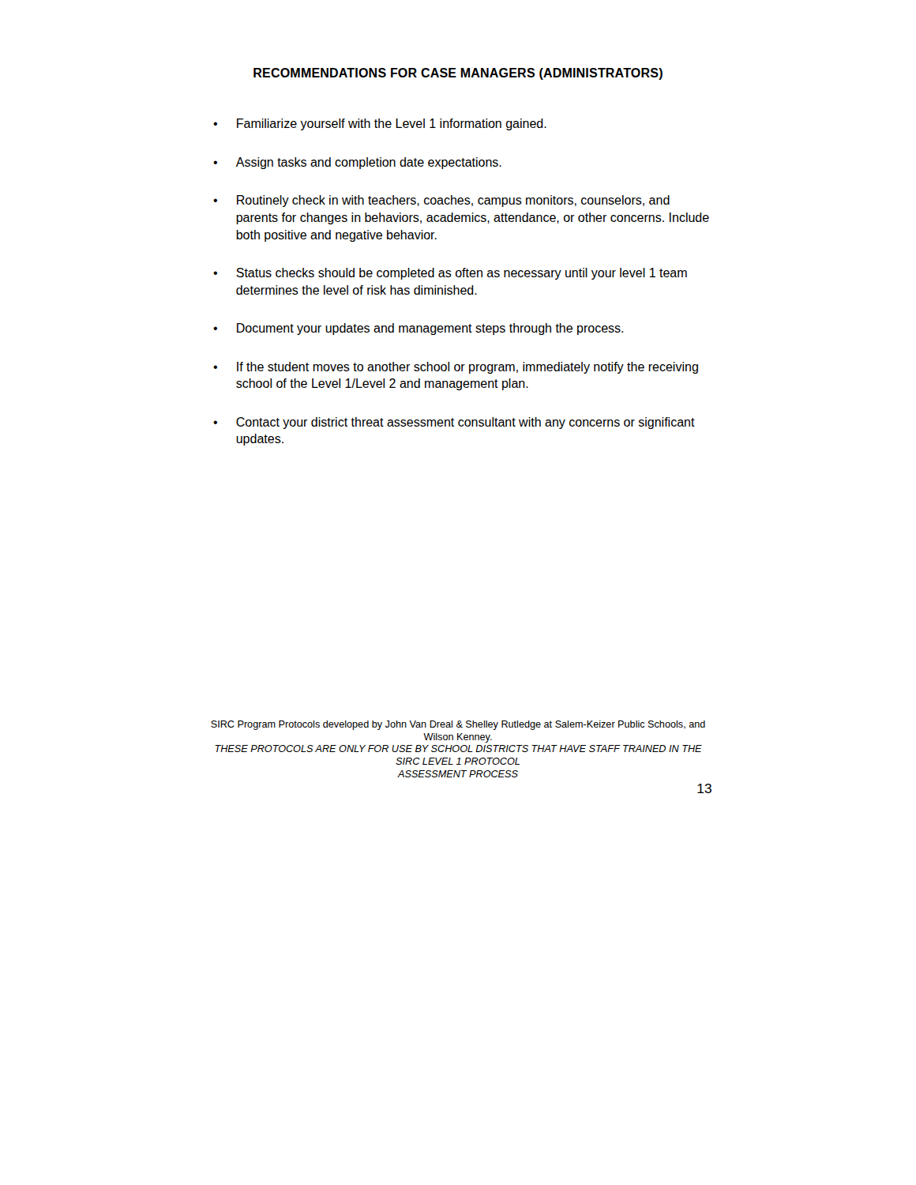RECOMMENDATIONS FOR CASE MANAGERS (ADMINISTRATORS)
Familiarize yourself with the Level 1 information gained.
Assign tasks and completion date expectations.
Routinely check in with teachers, coaches, campus monitors, counselors, and parents for changes in behaviors, academics, attendance, or other concerns. Include both positive and negative behavior.
Status checks should be completed as often as necessary until your level 1 team determines the level of risk has diminished.
Document your updates and management steps through the process.
If the student moves to another school or program, immediately notify the receiving school of the Level 1/Level 2 and management plan.
Contact your district threat assessment consultant with any concerns or significant updates.
SIRC Program Protocols developed by John Van Dreal & Shelley Rutledge at Salem-Keizer Public Schools, and Wilson Kenney.
THESE PROTOCOLS ARE ONLY FOR USE BY SCHOOL DISTRICTS THAT HAVE STAFF TRAINED IN THE SIRC LEVEL 1 PROTOCOL
ASSESSMENT PROCESS
13